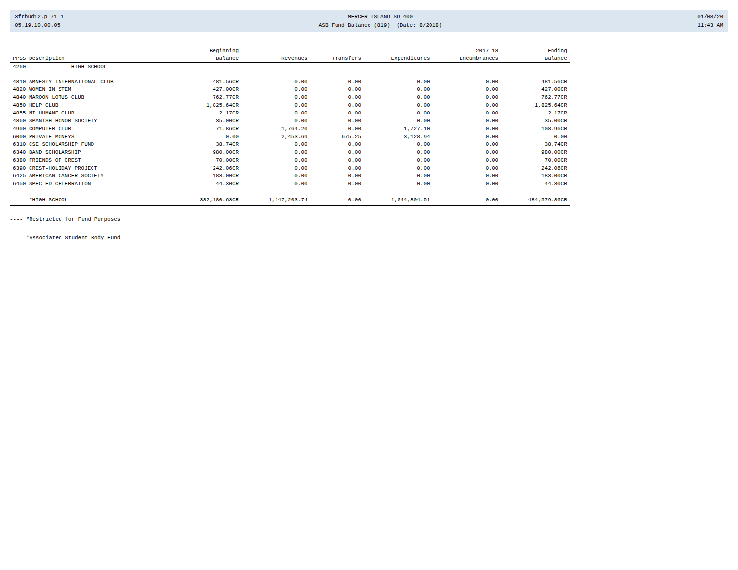3frbud12.p 71-4 05.19.10.00.05
MERCER ISLAND SD 400
ASB Fund Balance (819) (Date: 8/2018)
01/08/20 11:43 AM
| | Beginning | | | | 2017-18 | Ending |
| --- | --- | --- | --- | --- | --- | --- |
| PPSS Description | Balance | Revenues | Transfers | Expenditures | Encumbrances | Balance |
| 4260 HIGH SCHOOL |
| 4810 AMNESTY INTERNATIONAL CLUB | 481.56CR | 0.00 | 0.00 | 0.00 | 0.00 | 481.56CR |
| 4820 WOMEN IN STEM | 427.00CR | 0.00 | 0.00 | 0.00 | 0.00 | 427.00CR |
| 4840 MAROON LOTUS CLUB | 762.77CR | 0.00 | 0.00 | 0.00 | 0.00 | 762.77CR |
| 4850 HELP CLUB | 1,825.64CR | 0.00 | 0.00 | 0.00 | 0.00 | 1,825.64CR |
| 4855 MI HUMANE CLUB | 2.17CR | 0.00 | 0.00 | 0.00 | 0.00 | 2.17CR |
| 4860 SPANISH HONOR SOCIETY | 35.00CR | 0.00 | 0.00 | 0.00 | 0.00 | 35.00CR |
| 4900 COMPUTER CLUB | 71.86CR | 1,764.20 | 0.00 | 1,727.10 | 0.00 | 108.96CR |
| 6000 PRIVATE MONEYS | 0.00 | 2,453.69 | -675.25 | 3,128.94 | 0.00 | 0.00 |
| 6310 CSE SCHOLARSHIP FUND | 38.74CR | 0.00 | 0.00 | 0.00 | 0.00 | 38.74CR |
| 6340 BAND SCHOLARSHIP | 980.00CR | 0.00 | 0.00 | 0.00 | 0.00 | 980.00CR |
| 6380 FRIENDS OF CREST | 70.00CR | 0.00 | 0.00 | 0.00 | 0.00 | 70.00CR |
| 6390 CREST-HOLIDAY PROJECT | 242.06CR | 0.00 | 0.00 | 0.00 | 0.00 | 242.06CR |
| 6425 AMERICAN CANCER SOCIETY | 183.00CR | 0.00 | 0.00 | 0.00 | 0.00 | 183.00CR |
| 6450 SPEC ED CELEBRATION | 44.30CR | 0.00 | 0.00 | 0.00 | 0.00 | 44.30CR |
| ---- *HIGH SCHOOL | 382,180.63CR | 1,147,203.74 | 0.00 | 1,044,804.51 | 0.00 | 484,579.86CR |
---- *Restricted for Fund Purposes
---- *Associated Student Body Fund